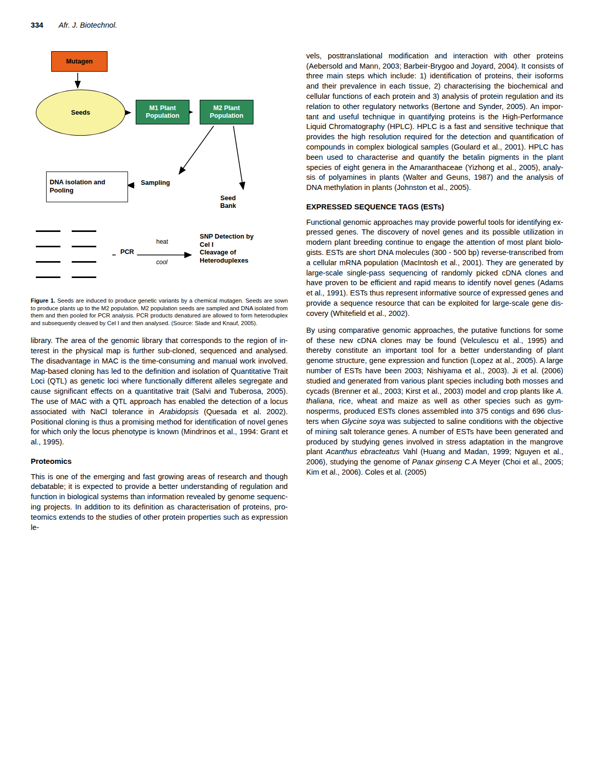334 Afr. J. Biotechnol.
Mutagen
Seeds
M1 Plant
Population
M2 Plant
Population
DNA isolation and
Pooling
Sampling
Seed
Bank
PCR
heat
cool
SNP Detection by
Cel I
Cleavage of
Heteroduplexes
Figure 1. Seeds are induced to produce genetic variants by a chemical mutagen. Seeds are sown to produce plants up to the M2 population. M2 population seeds are sampled and DNA isolated from them and then pooled for PCR analysis. PCR products denatured are allowed to form heteroduplex and subsequently cleaved by Cel I and then analysed. (Source: Slade and Knauf, 2005).
library. The area of the genomic library that corresponds to the region of interest in the physical map is further sub-cloned, sequenced and analysed. The disadvantage in MAC is the time-consuming and manual work involved. Map-based cloning has led to the definition and isolation of Quantitative Trait Loci (QTL) as genetic loci where functionally different alleles segregate and cause significant effects on a quantitative trait (Salvi and Tuberosa, 2005). The use of MAC with a QTL approach has enabled the detection of a locus associated with NaCl tolerance in Arabidopsis (Quesada et al. 2002). Positional cloning is thus a promising method for identification of novel genes for which only the locus phenotype is known (Mindrinos et al., 1994: Grant et al., 1995).
Proteomics
This is one of the emerging and fast growing areas of research and though debatable; it is expected to provide a better understanding of regulation and function in biological systems than information revealed by genome sequencing projects. In addition to its definition as characterisation of proteins, proteomics extends to the studies of other protein properties such as expression le-
vels, posttranslational modification and interaction with other proteins (Aebersold and Mann, 2003; Barbeir-Brygoo and Joyard, 2004). It consists of three main steps which include: 1) identification of proteins, their isoforms and their prevalence in each tissue, 2) characterising the biochemical and cellular functions of each protein and 3) analysis of protein regulation and its relation to other regulatory networks (Bertone and Synder, 2005). An important and useful technique in quantifying proteins is the High-Performance Liquid Chromatography (HPLC). HPLC is a fast and sensitive technique that provides the high resolution required for the detection and quantification of compounds in complex biological samples (Goulard et al., 2001). HPLC has been used to characterise and quantify the betalin pigments in the plant species of eight genera in the Amaranthaceae (Yizhong et al., 2005), analysis of polyamines in plants (Walter and Geuns, 1987) and the analysis of DNA methylation in plants (Johnston et al., 2005).
EXPRESSED SEQUENCE TAGS (ESTs)
Functional genomic approaches may provide powerful tools for identifying expressed genes. The discovery of novel genes and its possible utilization in modern plant breeding continue to engage the attention of most plant biologists. ESTs are short DNA molecules (300 - 500 bp) reverse-transcribed from a cellular mRNA population (MacIntosh et al., 2001). They are generated by large-scale single-pass sequencing of randomly picked cDNA clones and have proven to be efficient and rapid means to identify novel genes (Adams et al., 1991). ESTs thus represent informative source of expressed genes and provide a sequence resource that can be exploited for large-scale gene discovery (Whitefield et al., 2002).
By using comparative genomic approaches, the putative functions for some of these new cDNA clones may be found (Velculescu et al., 1995) and thereby constitute an important tool for a better understanding of plant genome structure, gene expression and function (Lopez at al., 2005). A large number of ESTs have been 2003; Nishiyama et al., 2003). Ji et al. (2006) studied and generated from various plant species including both mosses and cycads (Brenner et al., 2003; Kirst et al., 2003) model and crop plants like A. thaliana, rice, wheat and maize as well as other species such as gymnosperms, produced ESTs clones assembled into 375 contigs and 696 clusters when Glycine soya was subjected to saline conditions with the objective of mining salt tolerance genes. A number of ESTs have been generated and produced by studying genes involved in stress adaptation in the mangrove plant Acanthus ebracteatus Vahl (Huang and Madan, 1999; Nguyen et al., 2006), studying the genome of Panax ginseng C.A Meyer (Choi et al., 2005; Kim et al., 2006). Coles et al. (2005)